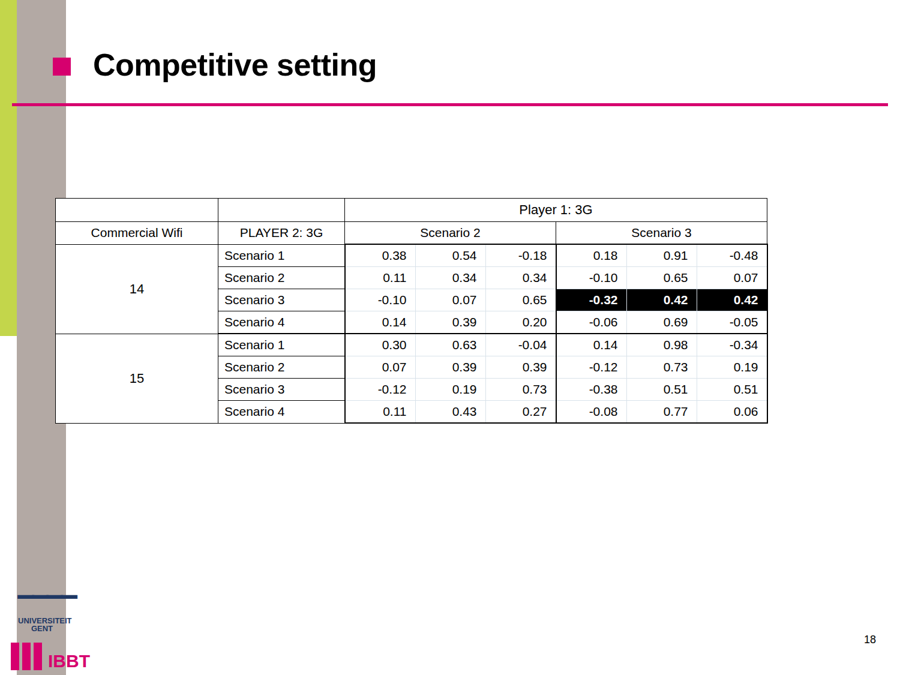Competitive setting
| | | Player 1: 3G |
| Commercial Wifi | PLAYER 2: 3G | Scenario 2 | Scenario 3 |
| 14 | Scenario 1 | 0.38 | 0.54 | -0.18 | 0.18 | 0.91 | -0.48 |
| Scenario 2 | 0.11 | 0.34 | 0.34 | -0.10 | 0.65 | 0.07 |
| Scenario 3 | -0.10 | 0.07 | 0.65 | -0.32 | 0.42 | 0.42 |
| Scenario 4 | 0.14 | 0.39 | 0.20 | -0.06 | 0.69 | -0.05 |
| 15 | Scenario 1 | 0.30 | 0.63 | -0.04 | 0.14 | 0.98 | -0.34 |
| Scenario 2 | 0.07 | 0.39 | 0.39 | -0.12 | 0.73 | 0.19 |
| Scenario 3 | -0.12 | 0.19 | 0.73 | -0.38 | 0.51 | 0.51 |
| Scenario 4 | 0.11 | 0.43 | 0.27 | -0.08 | 0.77 | 0.06 |
▔▔▔▔
UNIVERSITEIT
GENT
IBBT
18